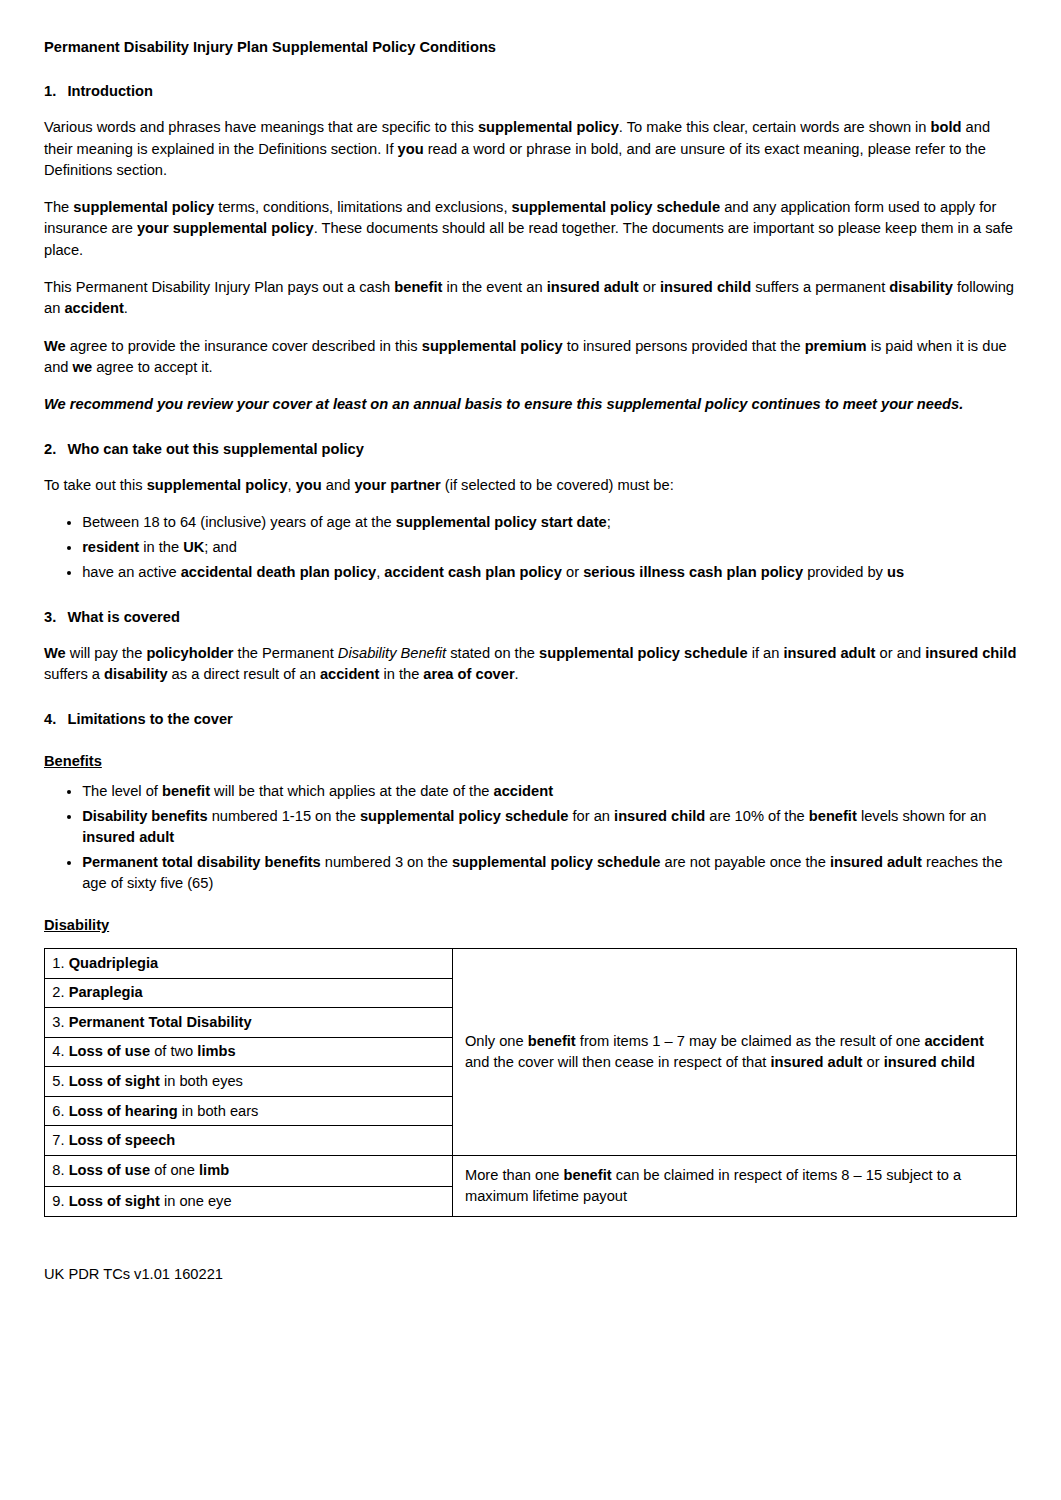Permanent Disability Injury Plan Supplemental Policy Conditions
1. Introduction
Various words and phrases have meanings that are specific to this supplemental policy. To make this clear, certain words are shown in bold and their meaning is explained in the Definitions section. If you read a word or phrase in bold, and are unsure of its exact meaning, please refer to the Definitions section.
The supplemental policy terms, conditions, limitations and exclusions, supplemental policy schedule and any application form used to apply for insurance are your supplemental policy. These documents should all be read together. The documents are important so please keep them in a safe place.
This Permanent Disability Injury Plan pays out a cash benefit in the event an insured adult or insured child suffers a permanent disability following an accident.
We agree to provide the insurance cover described in this supplemental policy to insured persons provided that the premium is paid when it is due and we agree to accept it.
We recommend you review your cover at least on an annual basis to ensure this supplemental policy continues to meet your needs.
2. Who can take out this supplemental policy
To take out this supplemental policy, you and your partner (if selected to be covered) must be:
Between 18 to 64 (inclusive) years of age at the supplemental policy start date;
resident in the UK; and
have an active accidental death plan policy, accident cash plan policy or serious illness cash plan policy provided by us
3. What is covered
We will pay the policyholder the Permanent Disability Benefit stated on the supplemental policy schedule if an insured adult or and insured child suffers a disability as a direct result of an accident in the area of cover.
4. Limitations to the cover
Benefits
The level of benefit will be that which applies at the date of the accident
Disability benefits numbered 1-15 on the supplemental policy schedule for an insured child are 10% of the benefit levels shown for an insured adult
Permanent total disability benefits numbered 3 on the supplemental policy schedule are not payable once the insured adult reaches the age of sixty five (65)
Disability
| 1. Quadriplegia | Only one benefit from items 1 – 7 may be claimed as the result of one accident and the cover will then cease in respect of that insured adult or insured child |
| 2. Paraplegia |
| 3. Permanent Total Disability |
| 4. Loss of use of two limbs |
| 5. Loss of sight in both eyes |
| 6. Loss of hearing in both ears |
| 7. Loss of speech |
| 8. Loss of use of one limb | More than one benefit can be claimed in respect of items 8 – 15 subject to a maximum lifetime payout |
| 9. Loss of sight in one eye |
UK PDR TCs v1.01 160221